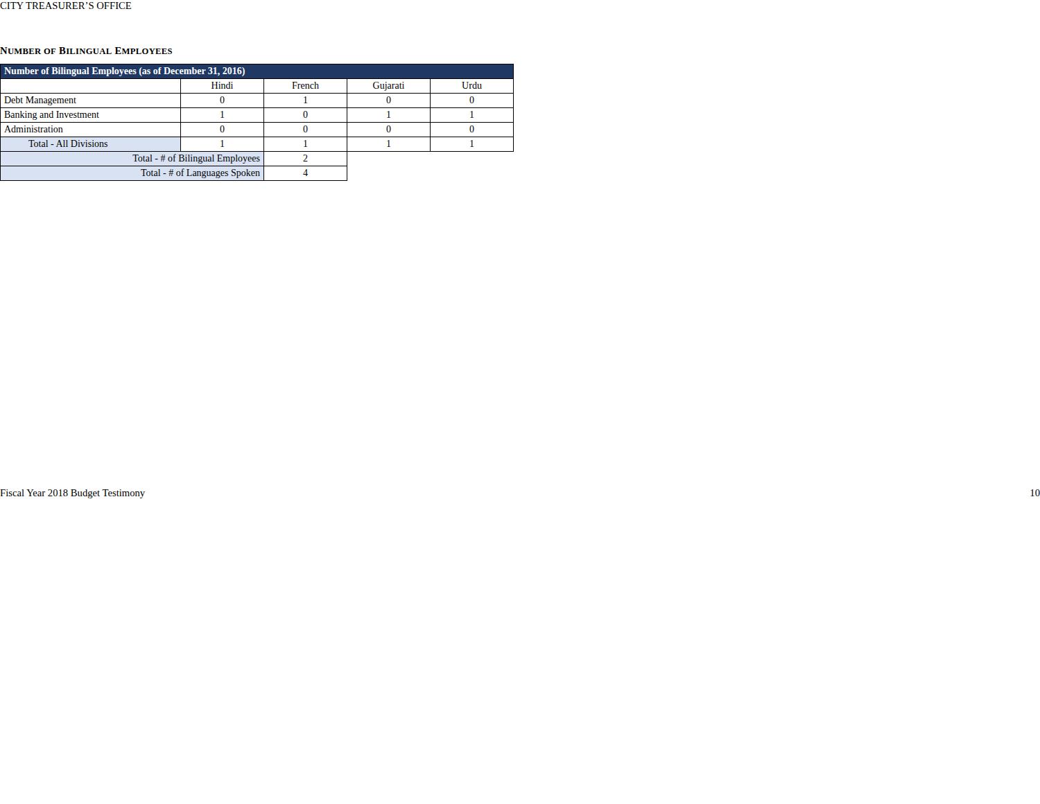CITY TREASURER’S OFFICE
NUMBER OF BILINGUAL EMPLOYEES
| Number of Bilingual Employees (as of December 31, 2016) |
| | Hindi | French | Gujarati | Urdu |
| Debt Management | 0 | 1 | 0 | 0 |
| Banking and Investment | 1 | 0 | 1 | 1 |
| Administration | 0 | 0 | 0 | 0 |
| Total - All Divisions | 1 | 1 | 1 | 1 |
| Total - # of Bilingual Employees | 2 | | |
| Total - # of Languages Spoken | 4 | | |
Fiscal Year 2018 Budget Testimony 10